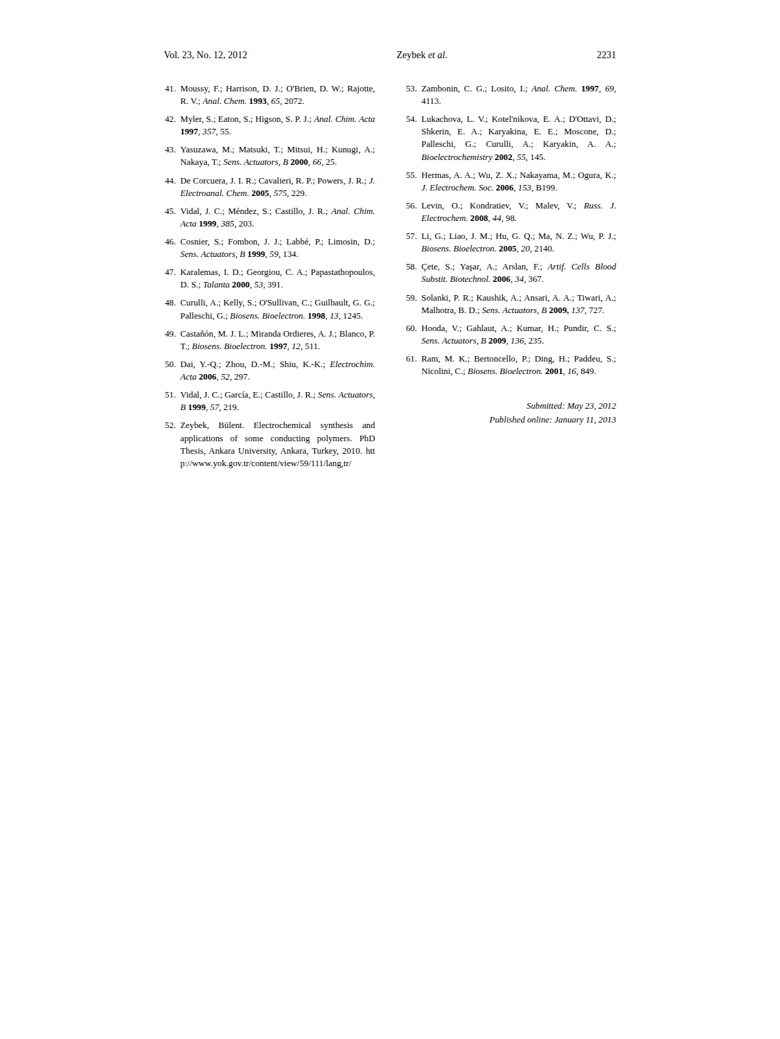Vol. 23, No. 12, 2012
Zeybek et al.
2231
41. Moussy, F.; Harrison, D. J.; O'Brien, D. W.; Rajotte, R. V.; Anal. Chem. 1993, 65, 2072.
42. Myler, S.; Eaton, S.; Higson, S. P. J.; Anal. Chim. Acta 1997, 357, 55.
43. Yasuzawa, M.; Matsuki, T.; Mitsui, H.; Kunugi, A.; Nakaya, T.; Sens. Actuators, B 2000, 66, 25.
44. De Corcuera, J. I. R.; Cavalieri, R. P.; Powers, J. R.; J. Electroanal. Chem. 2005, 575, 229.
45. Vidal, J. C.; Méndez, S.; Castillo, J. R.; Anal. Chim. Acta 1999, 385, 203.
46. Cosnier, S.; Fombon, J. J.; Labbé, P.; Limosin, D.; Sens. Actuators, B 1999, 59, 134.
47. Karalemas, I. D.; Georgiou, C. A.; Papastathopoulos, D. S.; Talanta 2000, 53, 391.
48. Curulli, A.; Kelly, S.; O'Sullivan, C.; Guilbault, G. G.; Palleschi, G.; Biosens. Bioelectron. 1998, 13, 1245.
49. Castañón, M. J. L.; Miranda Ordieres, A. J.; Blanco, P. T.; Biosens. Bioelectron. 1997, 12, 511.
50. Dai, Y.-Q.; Zhou, D.-M.; Shiu, K.-K.; Electrochim. Acta 2006, 52, 297.
51. Vidal, J. C.; García, E.; Castillo, J. R.; Sens. Actuators, B 1999, 57, 219.
52. Zeybek, Bülent. Electrochemical synthesis and applications of some conducting polymers. PhD Thesis, Ankara University, Ankara, Turkey, 2010. http://www.yok.gov.tr/content/view/59/111/lang,tr/
53. Zambonin, C. G.; Losito, I.; Anal. Chem. 1997, 69, 4113.
54. Lukachova, L. V.; Kotel'nikova, E. A.; D'Ottavi, D.; Shkerin, E. A.; Karyakina, E. E.; Moscone, D.; Palleschi, G.; Curulli, A.; Karyakin, A. A.; Bioelectrochemistry 2002, 55, 145.
55. Hermas, A. A.; Wu, Z. X.; Nakayama, M.; Ogura, K.; J. Electrochem. Soc. 2006, 153, B199.
56. Levin, O.; Kondratiev, V.; Malev, V.; Russ. J. Electrochem. 2008, 44, 98.
57. Li, G.; Liao, J. M.; Hu, G. Q.; Ma, N. Z.; Wu, P. J.; Biosens. Bioelectron. 2005, 20, 2140.
58. Çete, S.; Yaşar, A.; Arslan, F.; Artif. Cells Blood Substit. Biotechnol. 2006, 34, 367.
59. Solanki, P. R.; Kaushik, A.; Ansari, A. A.; Tiwari, A.; Malhotra, B. D.; Sens. Actuators, B 2009, 137, 727.
60. Hooda, V.; Gahlaut, A.; Kumar, H.; Pundir, C. S.; Sens. Actuators, B 2009, 136, 235.
61. Ram, M. K.; Bertoncello, P.; Ding, H.; Paddeu, S.; Nicolini, C.; Biosens. Bioelectron. 2001, 16, 849.
Submitted: May 23, 2012
Published online: January 11, 2013